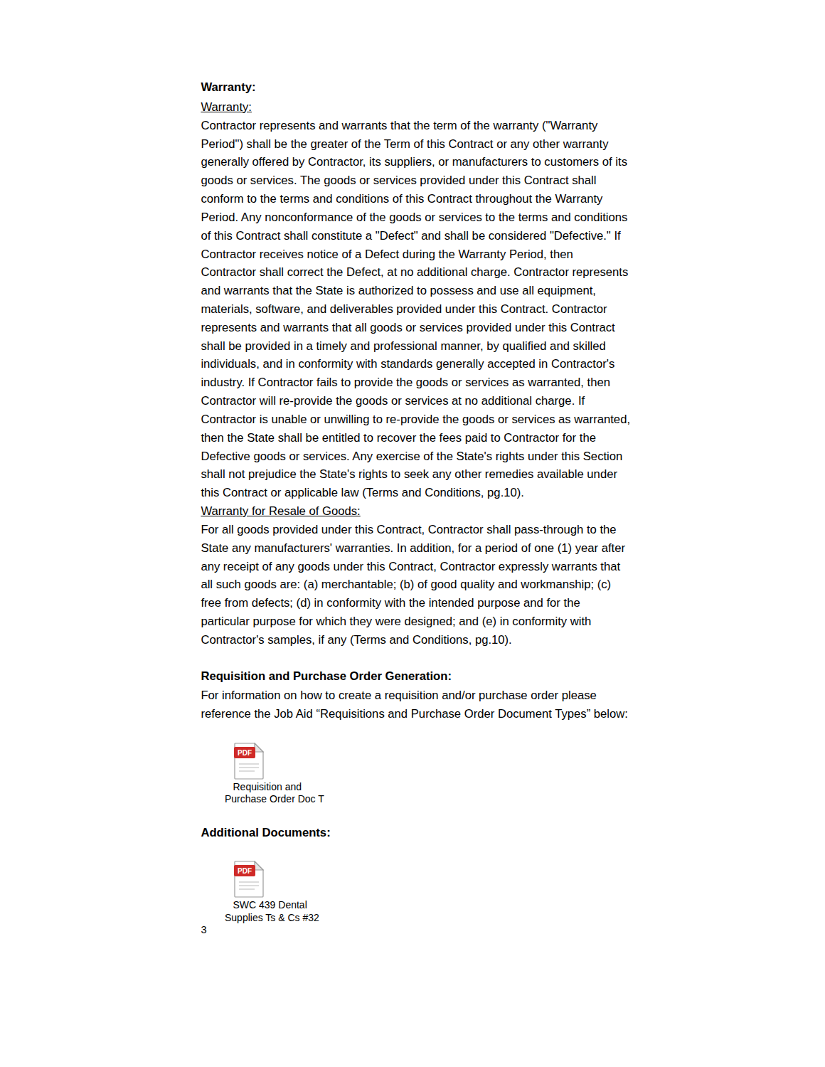Warranty:
Warranty:
Contractor represents and warrants that the term of the warranty ("Warranty Period") shall be the greater of the Term of this Contract or any other warranty generally offered by Contractor, its suppliers, or manufacturers to customers of its goods or services. The goods or services provided under this Contract shall conform to the terms and conditions of this Contract throughout the Warranty Period. Any nonconformance of the goods or services to the terms and conditions of this Contract shall constitute a "Defect" and shall be considered "Defective." If Contractor receives notice of a Defect during the Warranty Period, then Contractor shall correct the Defect, at no additional charge. Contractor represents and warrants that the State is authorized to possess and use all equipment, materials, software, and deliverables provided under this Contract. Contractor represents and warrants that all goods or services provided under this Contract shall be provided in a timely and professional manner, by qualified and skilled individuals, and in conformity with standards generally accepted in Contractor's industry. If Contractor fails to provide the goods or services as warranted, then Contractor will re-provide the goods or services at no additional charge. If Contractor is unable or unwilling to re-provide the goods or services as warranted, then the State shall be entitled to recover the fees paid to Contractor for the Defective goods or services. Any exercise of the State's rights under this Section shall not prejudice the State's rights to seek any other remedies available under this Contract or applicable law (Terms and Conditions, pg.10).
Warranty for Resale of Goods:
For all goods provided under this Contract, Contractor shall pass-through to the State any manufacturers' warranties. In addition, for a period of one (1) year after any receipt of any goods under this Contract, Contractor expressly warrants that all such goods are: (a) merchantable; (b) of good quality and workmanship; (c) free from defects; (d) in conformity with the intended purpose and for the particular purpose for which they were designed; and (e) in conformity with Contractor's samples, if any (Terms and Conditions, pg.10).
Requisition and Purchase Order Generation:
For information on how to create a requisition and/or purchase order please reference the Job Aid “Requisitions and Purchase Order Document Types” below:
PDF
Requisition and Purchase Order Doc T
Additional Documents:
PDF
SWC 439 Dental Supplies Ts & Cs #32
3